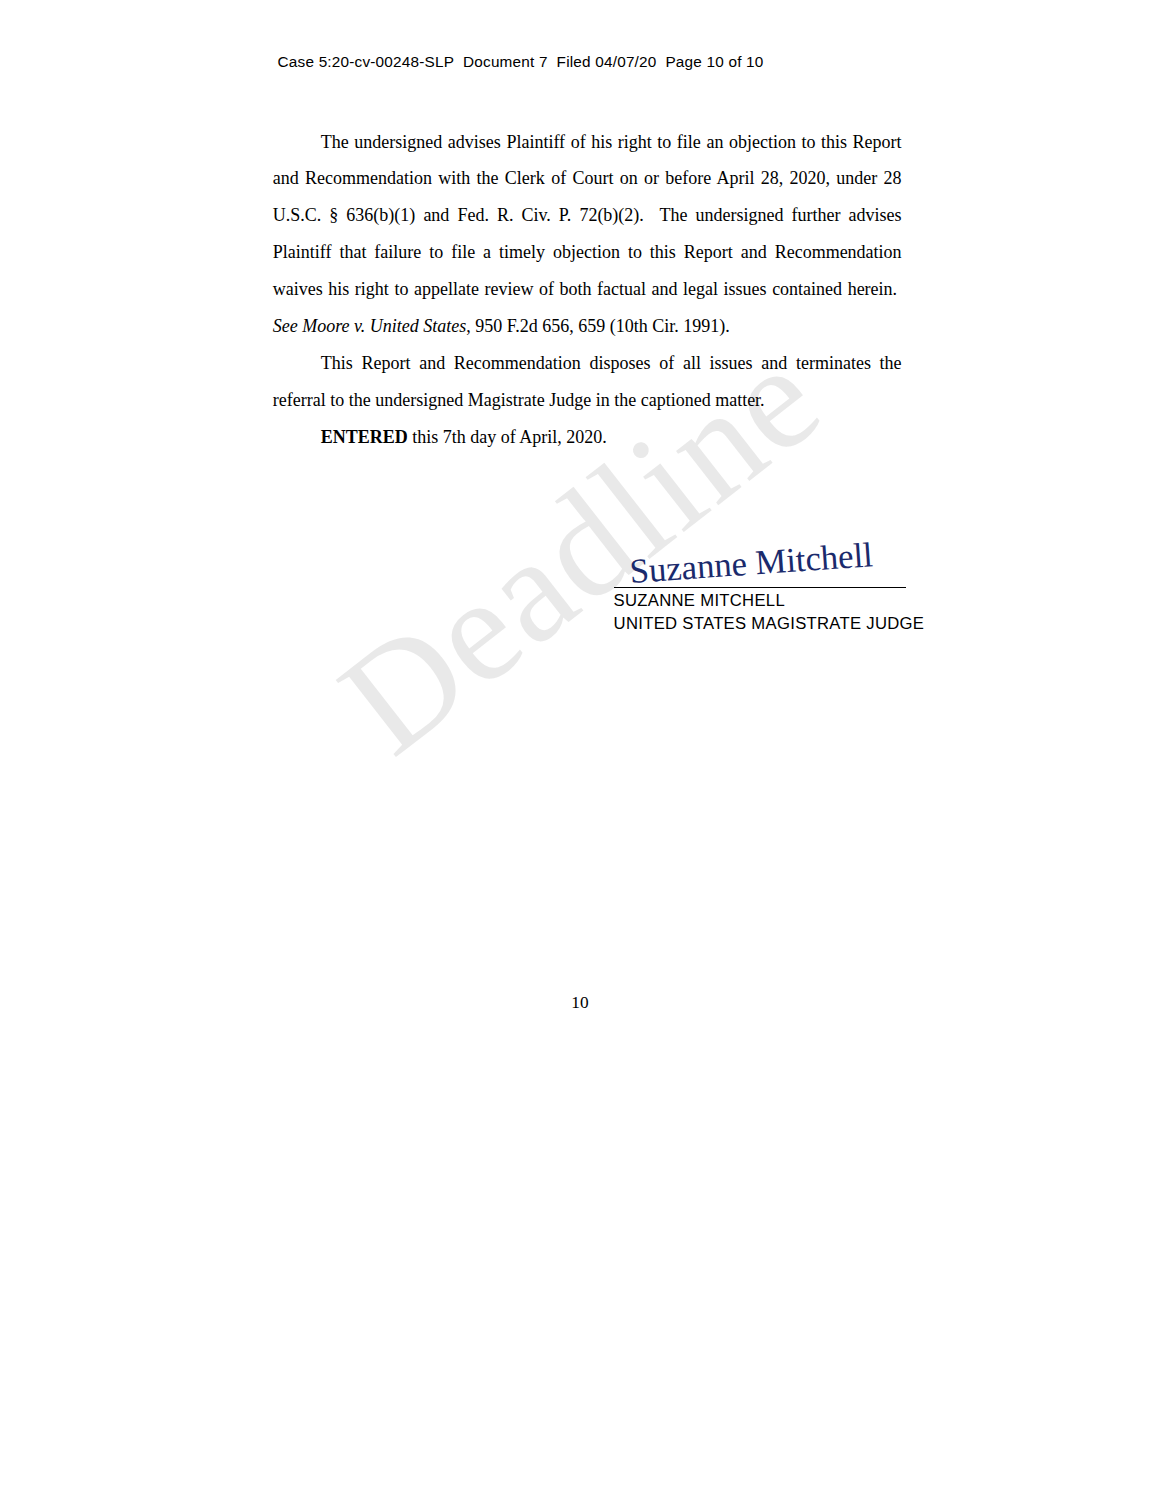Deadline
Case 5:20-cv-00248-SLP Document 7 Filed 04/07/20 Page 10 of 10
The undersigned advises Plaintiff of his right to file an objection to this Report and Recommendation with the Clerk of Court on or before April 28, 2020, under 28 U.S.C. § 636(b)(1) and Fed. R. Civ. P. 72(b)(2). The undersigned further advises Plaintiff that failure to file a timely objection to this Report and Recommendation waives his right to appellate review of both factual and legal issues contained herein. See Moore v. United States, 950 F.2d 656, 659 (10th Cir. 1991).
This Report and Recommendation disposes of all issues and terminates the referral to the undersigned Magistrate Judge in the captioned matter.
ENTERED this 7th day of April, 2020.
Suzanne Mitchell
SUZANNE MITCHELL
UNITED STATES MAGISTRATE JUDGE
10